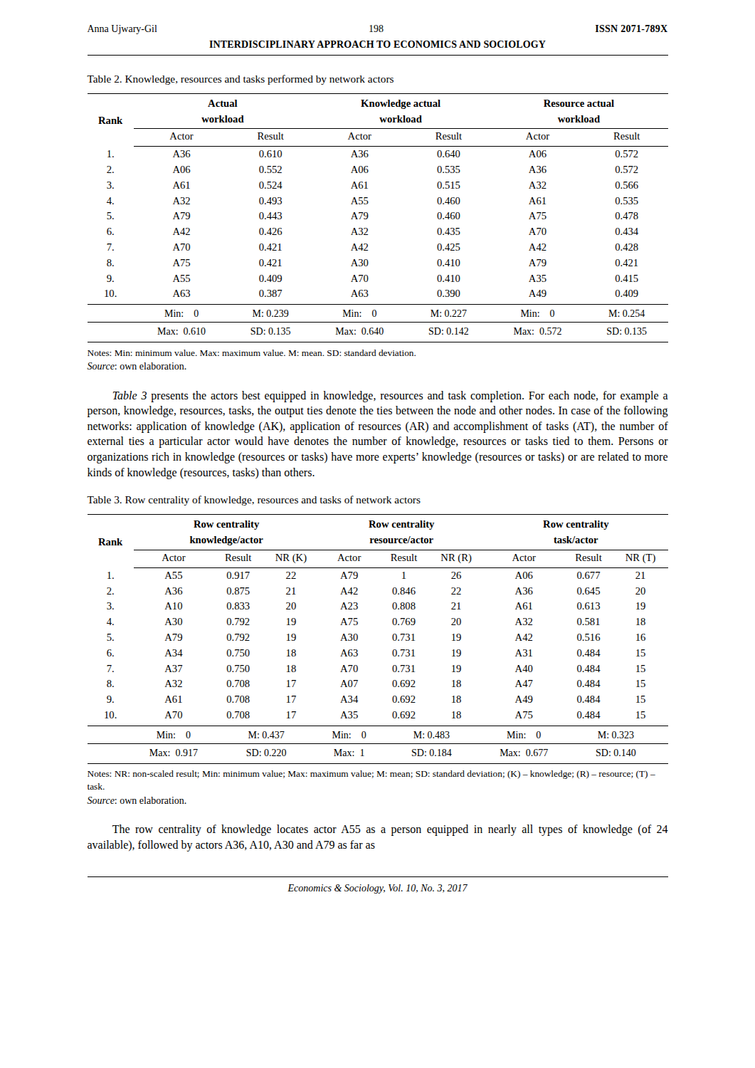Anna Ujwary-Gil 198 ISSN 2071-789X
INTERDISCIPLINARY APPROACH TO ECONOMICS AND SOCIOLOGY
Table 2. Knowledge, resources and tasks performed by network actors
| Rank | Actual | Knowledge actual | Resource actual |
| --- | --- | --- | --- |
| workload | workload | workload |
| Actor | Result | Actor | Result | Actor | Result |
| 1. | A36 | 0.610 | A36 | 0.640 | A06 | 0.572 |
| 2. | A06 | 0.552 | A06 | 0.535 | A36 | 0.572 |
| 3. | A61 | 0.524 | A61 | 0.515 | A32 | 0.566 |
| 4. | A32 | 0.493 | A55 | 0.460 | A61 | 0.535 |
| 5. | A79 | 0.443 | A79 | 0.460 | A75 | 0.478 |
| 6. | A42 | 0.426 | A32 | 0.435 | A70 | 0.434 |
| 7. | A70 | 0.421 | A42 | 0.425 | A42 | 0.428 |
| 8. | A75 | 0.421 | A30 | 0.410 | A79 | 0.421 |
| 9. | A55 | 0.409 | A70 | 0.410 | A35 | 0.415 |
| 10. | A63 | 0.387 | A63 | 0.390 | A49 | 0.409 |
| | Min: 0 | M: 0.239 | Min: 0 | M: 0.227 | Min: 0 | M: 0.254 |
| | Max: 0.610 | SD: 0.135 | Max: 0.640 | SD: 0.142 | Max: 0.572 | SD: 0.135 |
Notes: Min: minimum value. Max: maximum value. M: mean. SD: standard deviation.
Source: own elaboration.
Table 3 presents the actors best equipped in knowledge, resources and task completion. For each node, for example a person, knowledge, resources, tasks, the output ties denote the ties between the node and other nodes. In case of the following networks: application of knowledge (AK), application of resources (AR) and accomplishment of tasks (AT), the number of external ties a particular actor would have denotes the number of knowledge, resources or tasks tied to them. Persons or organizations rich in knowledge (resources or tasks) have more experts’ knowledge (resources or tasks) or are related to more kinds of knowledge (resources, tasks) than others.
Table 3. Row centrality of knowledge, resources and tasks of network actors
| Rank | Row centrality | Row centrality | Row centrality |
| --- | --- | --- | --- |
| knowledge/actor | resource/actor | task/actor |
| Actor | Result | NR (K) | Actor | Result | NR (R) | Actor | Result | NR (T) |
| 1. | A55 | 0.917 | 22 | A79 | 1 | 26 | A06 | 0.677 | 21 |
| 2. | A36 | 0.875 | 21 | A42 | 0.846 | 22 | A36 | 0.645 | 20 |
| 3. | A10 | 0.833 | 20 | A23 | 0.808 | 21 | A61 | 0.613 | 19 |
| 4. | A30 | 0.792 | 19 | A75 | 0.769 | 20 | A32 | 0.581 | 18 |
| 5. | A79 | 0.792 | 19 | A30 | 0.731 | 19 | A42 | 0.516 | 16 |
| 6. | A34 | 0.750 | 18 | A63 | 0.731 | 19 | A31 | 0.484 | 15 |
| 7. | A37 | 0.750 | 18 | A70 | 0.731 | 19 | A40 | 0.484 | 15 |
| 8. | A32 | 0.708 | 17 | A07 | 0.692 | 18 | A47 | 0.484 | 15 |
| 9. | A61 | 0.708 | 17 | A34 | 0.692 | 18 | A49 | 0.484 | 15 |
| 10. | A70 | 0.708 | 17 | A35 | 0.692 | 18 | A75 | 0.484 | 15 |
| | Min: 0 | M: 0.437 | Min: 0 | M: 0.483 | Min: 0 | M: 0.323 |
| | Max: 0.917 | SD: 0.220 | Max: 1 | SD: 0.184 | Max: 0.677 | SD: 0.140 |
Notes: NR: non-scaled result; Min: minimum value; Max: maximum value; M: mean; SD: standard deviation; (K) – knowledge; (R) – resource; (T) – task.
Source: own elaboration.
The row centrality of knowledge locates actor A55 as a person equipped in nearly all types of knowledge (of 24 available), followed by actors A36, A10, A30 and A79 as far as
Economics & Sociology, Vol. 10, No. 3, 2017